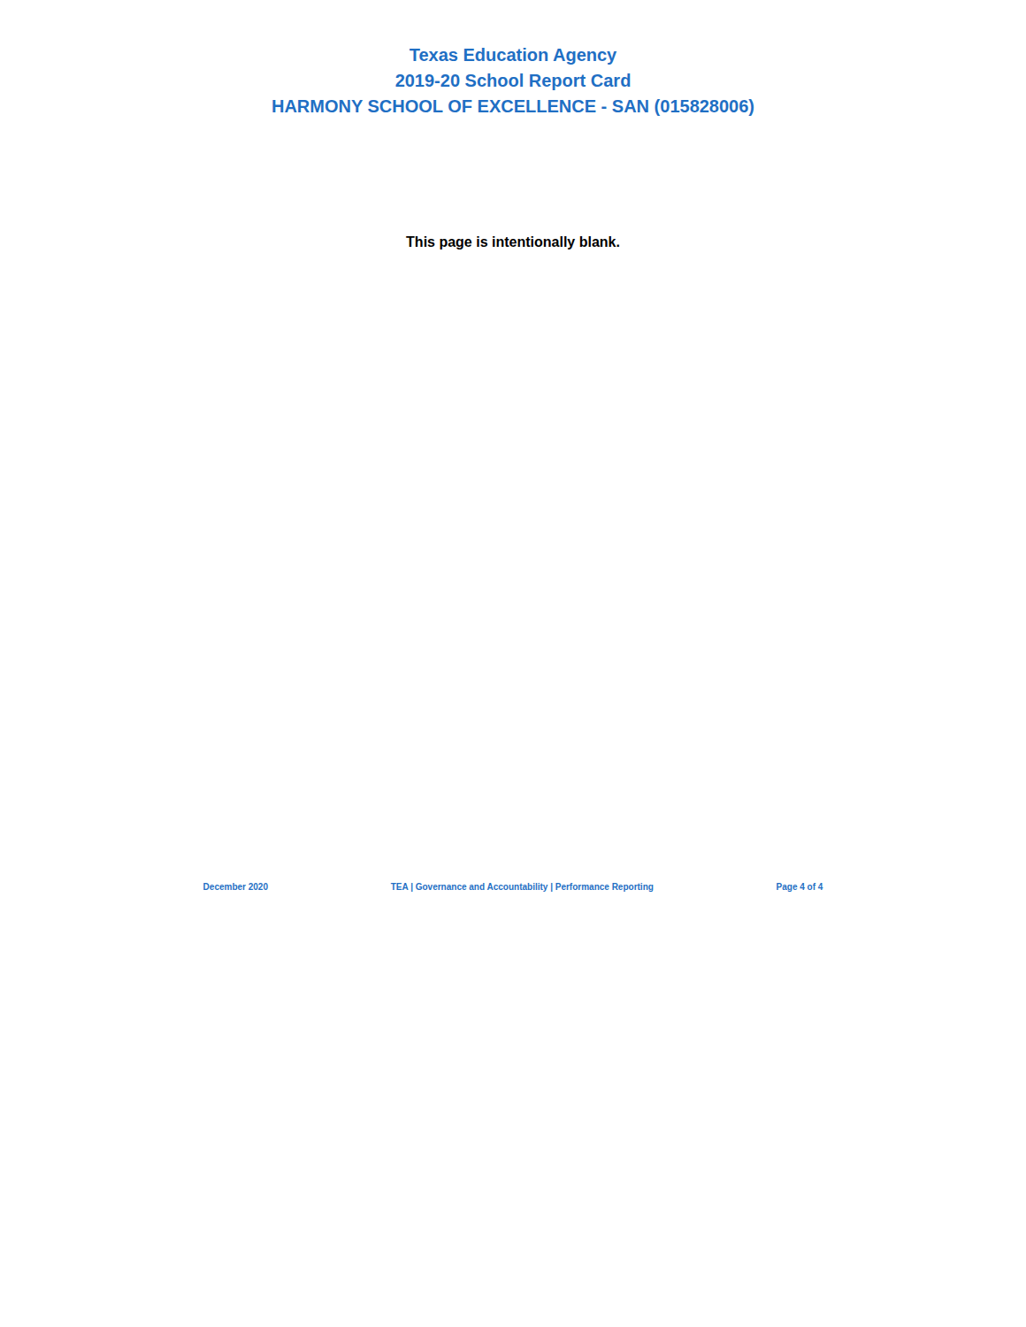Texas Education Agency
2019-20 School Report Card
HARMONY SCHOOL OF EXCELLENCE - SAN (015828006)
This page is intentionally blank.
December 2020
TEA | Governance and Accountability | Performance Reporting
Page 4 of 4